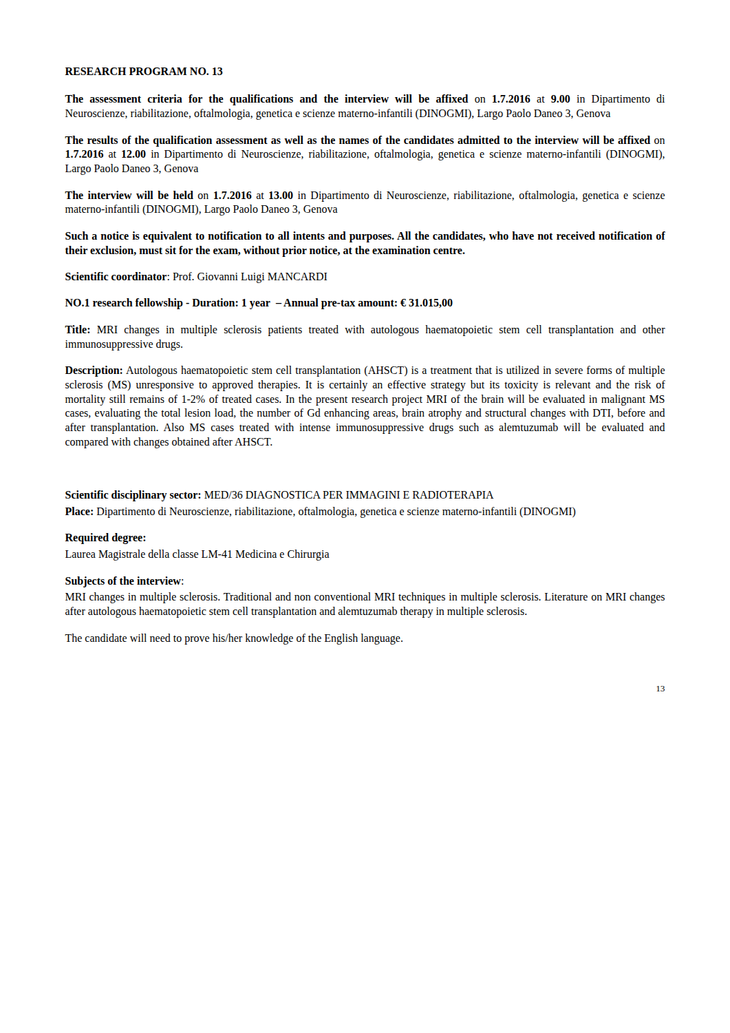RESEARCH PROGRAM NO. 13
The assessment criteria for the qualifications and the interview will be affixed on 1.7.2016 at 9.00 in Dipartimento di Neuroscienze, riabilitazione, oftalmologia, genetica e scienze materno-infantili (DINOGMI), Largo Paolo Daneo 3, Genova
The results of the qualification assessment as well as the names of the candidates admitted to the interview will be affixed on 1.7.2016 at 12.00 in Dipartimento di Neuroscienze, riabilitazione, oftalmologia, genetica e scienze materno-infantili (DINOGMI), Largo Paolo Daneo 3, Genova
The interview will be held on 1.7.2016 at 13.00 in Dipartimento di Neuroscienze, riabilitazione, oftalmologia, genetica e scienze materno-infantili (DINOGMI), Largo Paolo Daneo 3, Genova
Such a notice is equivalent to notification to all intents and purposes. All the candidates, who have not received notification of their exclusion, must sit for the exam, without prior notice, at the examination centre.
Scientific coordinator: Prof. Giovanni Luigi MANCARDI
NO.1 research fellowship - Duration: 1 year – Annual pre-tax amount: € 31.015,00
Title: MRI changes in multiple sclerosis patients treated with autologous haematopoietic stem cell transplantation and other immunosuppressive drugs.
Description: Autologous haematopoietic stem cell transplantation (AHSCT) is a treatment that is utilized in severe forms of multiple sclerosis (MS) unresponsive to approved therapies. It is certainly an effective strategy but its toxicity is relevant and the risk of mortality still remains of 1-2% of treated cases. In the present research project MRI of the brain will be evaluated in malignant MS cases, evaluating the total lesion load, the number of Gd enhancing areas, brain atrophy and structural changes with DTI, before and after transplantation. Also MS cases treated with intense immunosuppressive drugs such as alemtuzumab will be evaluated and compared with changes obtained after AHSCT.
Scientific disciplinary sector: MED/36 DIAGNOSTICA PER IMMAGINI E RADIOTERAPIA
Place: Dipartimento di Neuroscienze, riabilitazione, oftalmologia, genetica e scienze materno-infantili (DINOGMI)
Required degree:
Laurea Magistrale della classe LM-41 Medicina e Chirurgia
Subjects of the interview:
MRI changes in multiple sclerosis. Traditional and non conventional MRI techniques in multiple sclerosis. Literature on MRI changes after autologous haematopoietic stem cell transplantation and alemtuzumab therapy in multiple sclerosis.
The candidate will need to prove his/her knowledge of the English language.
13